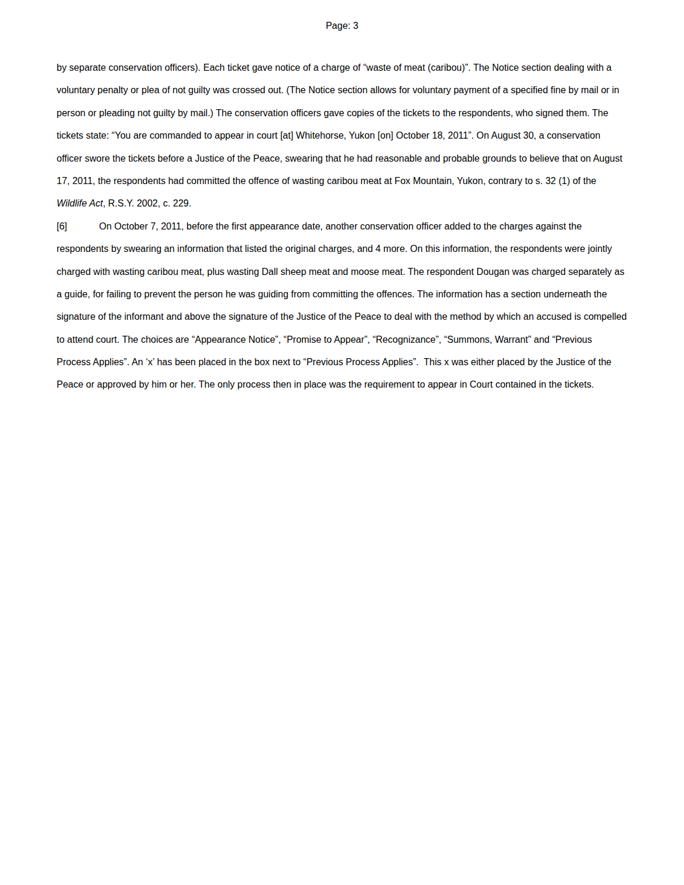Page: 3
by separate conservation officers). Each ticket gave notice of a charge of “waste of meat (caribou)”. The Notice section dealing with a voluntary penalty or plea of not guilty was crossed out. (The Notice section allows for voluntary payment of a specified fine by mail or in person or pleading not guilty by mail.) The conservation officers gave copies of the tickets to the respondents, who signed them. The tickets state: “You are commanded to appear in court [at] Whitehorse, Yukon [on] October 18, 2011”. On August 30, a conservation officer swore the tickets before a Justice of the Peace, swearing that he had reasonable and probable grounds to believe that on August 17, 2011, the respondents had committed the offence of wasting caribou meat at Fox Mountain, Yukon, contrary to s. 32 (1) of the Wildlife Act, R.S.Y. 2002, c. 229.
[6] On October 7, 2011, before the first appearance date, another conservation officer added to the charges against the respondents by swearing an information that listed the original charges, and 4 more. On this information, the respondents were jointly charged with wasting caribou meat, plus wasting Dall sheep meat and moose meat. The respondent Dougan was charged separately as a guide, for failing to prevent the person he was guiding from committing the offences. The information has a section underneath the signature of the informant and above the signature of the Justice of the Peace to deal with the method by which an accused is compelled to attend court. The choices are “Appearance Notice”, “Promise to Appear”, “Recognizance”, “Summons, Warrant” and “Previous Process Applies”. An ‘x’ has been placed in the box next to “Previous Process Applies”. This x was either placed by the Justice of the Peace or approved by him or her. The only process then in place was the requirement to appear in Court contained in the tickets.